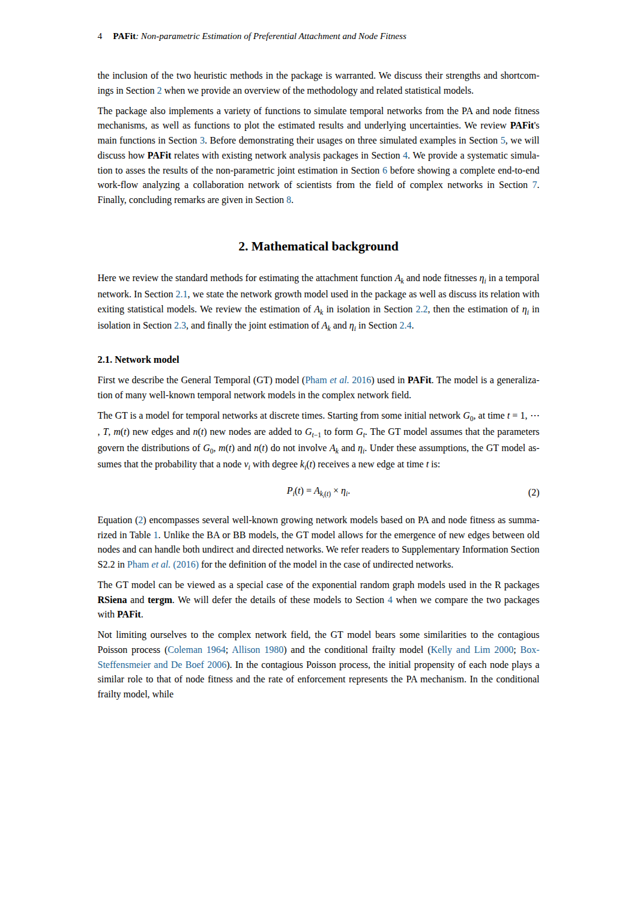4 PAFit: Non-parametric Estimation of Preferential Attachment and Node Fitness
the inclusion of the two heuristic methods in the package is warranted. We discuss their strengths and shortcomings in Section 2 when we provide an overview of the methodology and related statistical models.
The package also implements a variety of functions to simulate temporal networks from the PA and node fitness mechanisms, as well as functions to plot the estimated results and underlying uncertainties. We review PAFit's main functions in Section 3. Before demonstrating their usages on three simulated examples in Section 5, we will discuss how PAFit relates with existing network analysis packages in Section 4. We provide a systematic simulation to asses the results of the non-parametric joint estimation in Section 6 before showing a complete end-to-end work-flow analyzing a collaboration network of scientists from the field of complex networks in Section 7. Finally, concluding remarks are given in Section 8.
2. Mathematical background
Here we review the standard methods for estimating the attachment function Ak and node fitnesses ηi in a temporal network. In Section 2.1, we state the network growth model used in the package as well as discuss its relation with exiting statistical models. We review the estimation of Ak in isolation in Section 2.2, then the estimation of ηi in isolation in Section 2.3, and finally the joint estimation of Ak and ηi in Section 2.4.
2.1. Network model
First we describe the General Temporal (GT) model (Pham et al. 2016) used in PAFit. The model is a generalization of many well-known temporal network models in the complex network field.
The GT is a model for temporal networks at discrete times. Starting from some initial network G0, at time t = 1, ⋯ , T, m(t) new edges and n(t) new nodes are added to Gt−1 to form Gt. The GT model assumes that the parameters govern the distributions of G0, m(t) and n(t) do not involve Ak and ηi. Under these assumptions, the GT model assumes that the probability that a node vi with degree ki(t) receives a new edge at time t is:
Pi(t) = Aki(t) × ηi. (2)
Equation (2) encompasses several well-known growing network models based on PA and node fitness as summarized in Table 1. Unlike the BA or BB models, the GT model allows for the emergence of new edges between old nodes and can handle both undirect and directed networks. We refer readers to Supplementary Information Section S2.2 in Pham et al. (2016) for the definition of the model in the case of undirected networks.
The GT model can be viewed as a special case of the exponential random graph models used in the R packages RSiena and tergm. We will defer the details of these models to Section 4 when we compare the two packages with PAFit.
Not limiting ourselves to the complex network field, the GT model bears some similarities to the contagious Poisson process (Coleman 1964; Allison 1980) and the conditional frailty model (Kelly and Lim 2000; Box-Steffensmeier and De Boef 2006). In the contagious Poisson process, the initial propensity of each node plays a similar role to that of node fitness and the rate of enforcement represents the PA mechanism. In the conditional frailty model, while